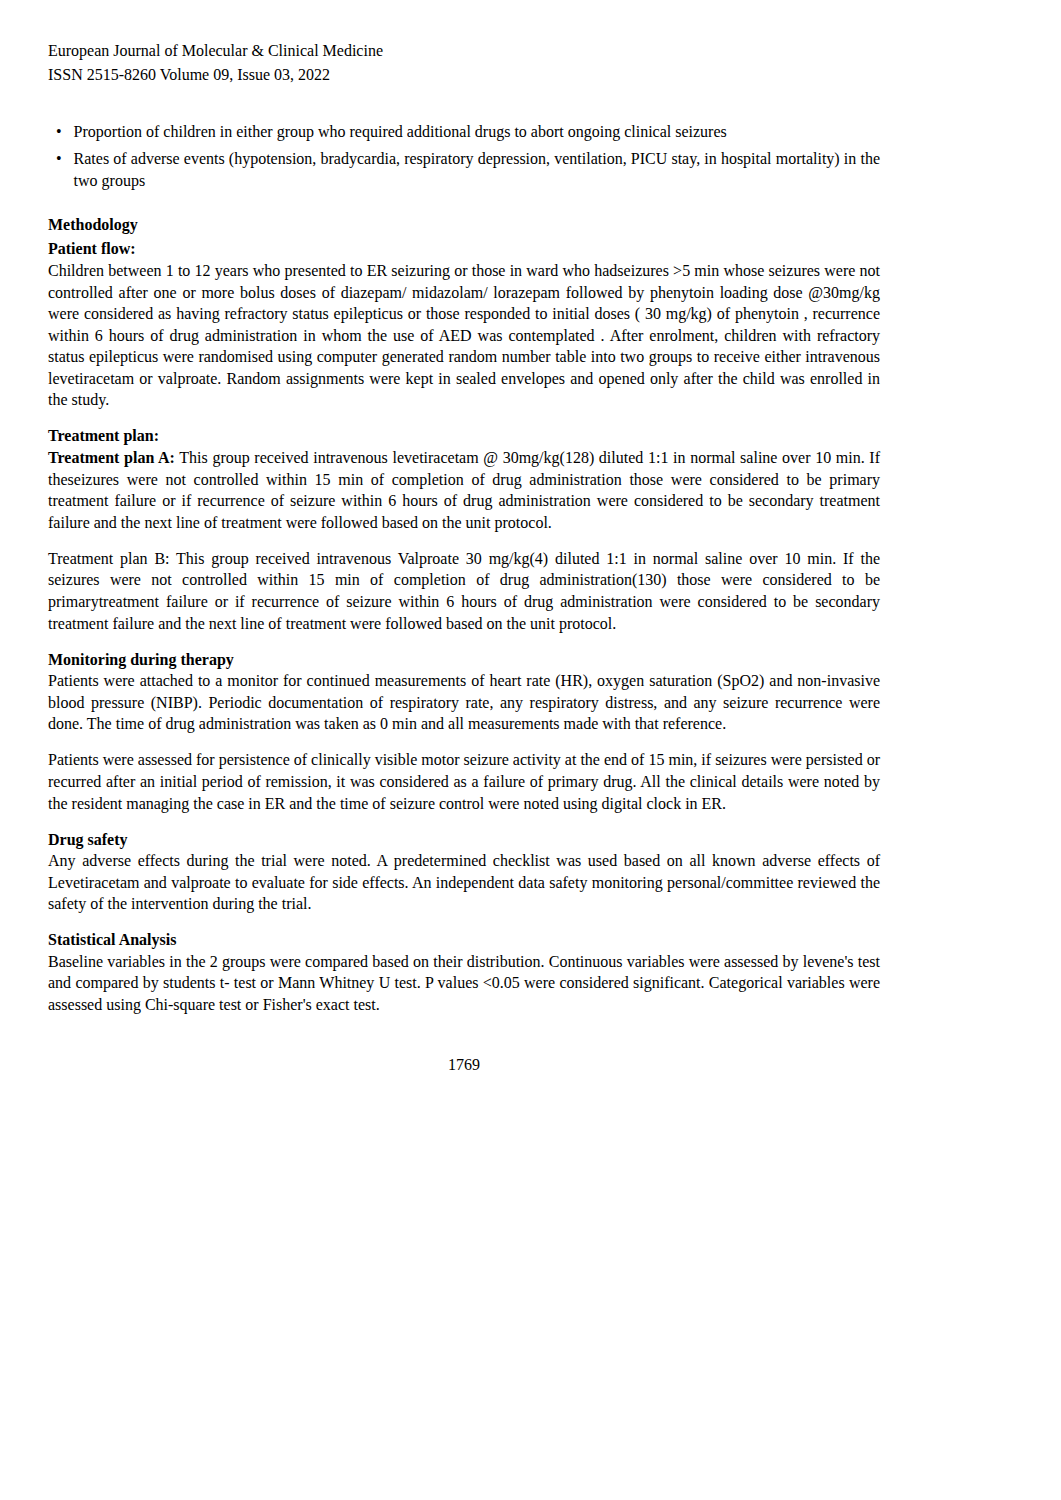European Journal of Molecular & Clinical Medicine
ISSN 2515-8260 Volume 09, Issue 03, 2022
Proportion of children in either group who required additional drugs to abort ongoing clinical seizures
Rates of adverse events (hypotension, bradycardia, respiratory depression, ventilation, PICU stay, in hospital mortality) in the two groups
Methodology
Patient flow:
Children between 1 to 12 years who presented to ER seizuring or those in ward who hadseizures >5 min whose seizures were not controlled after one or more bolus doses of diazepam/ midazolam/ lorazepam followed by phenytoin loading dose @30mg/kg were considered as having refractory status epilepticus or those responded to initial doses ( 30 mg/kg) of phenytoin , recurrence within 6 hours of drug administration in whom the use of AED was contemplated . After enrolment, children with refractory status epilepticus were randomised using computer generated random number table into two groups to receive either intravenous levetiracetam or valproate. Random assignments were kept in sealed envelopes and opened only after the child was enrolled in the study.
Treatment plan:
Treatment plan A: This group received intravenous levetiracetam @ 30mg/kg(128) diluted 1:1 in normal saline over 10 min. If theseizures were not controlled within 15 min of completion of drug administration those were considered to be primary treatment failure or if recurrence of seizure within 6 hours of drug administration were considered to be secondary treatment failure and the next line of treatment were followed based on the unit protocol.
Treatment plan B: This group received intravenous Valproate 30 mg/kg(4) diluted 1:1 in normal saline over 10 min. If the seizures were not controlled within 15 min of completion of drug administration(130) those were considered to be primarytreatment failure or if recurrence of seizure within 6 hours of drug administration were considered to be secondary treatment failure and the next line of treatment were followed based on the unit protocol.
Monitoring during therapy
Patients were attached to a monitor for continued measurements of heart rate (HR), oxygen saturation (SpO2) and non-invasive blood pressure (NIBP). Periodic documentation of respiratory rate, any respiratory distress, and any seizure recurrence were done. The time of drug administration was taken as 0 min and all measurements made with that reference.
Patients were assessed for persistence of clinically visible motor seizure activity at the end of 15 min, if seizures were persisted or recurred after an initial period of remission, it was considered as a failure of primary drug. All the clinical details were noted by the resident managing the case in ER and the time of seizure control were noted using digital clock in ER.
Drug safety
Any adverse effects during the trial were noted. A predetermined checklist was used based on all known adverse effects of Levetiracetam and valproate to evaluate for side effects. An independent data safety monitoring personal/committee reviewed the safety of the intervention during the trial.
Statistical Analysis
Baseline variables in the 2 groups were compared based on their distribution. Continuous variables were assessed by levene's test and compared by students t- test or Mann Whitney U test. P values <0.05 were considered significant. Categorical variables were assessed using Chi-square test or Fisher's exact test.
1769